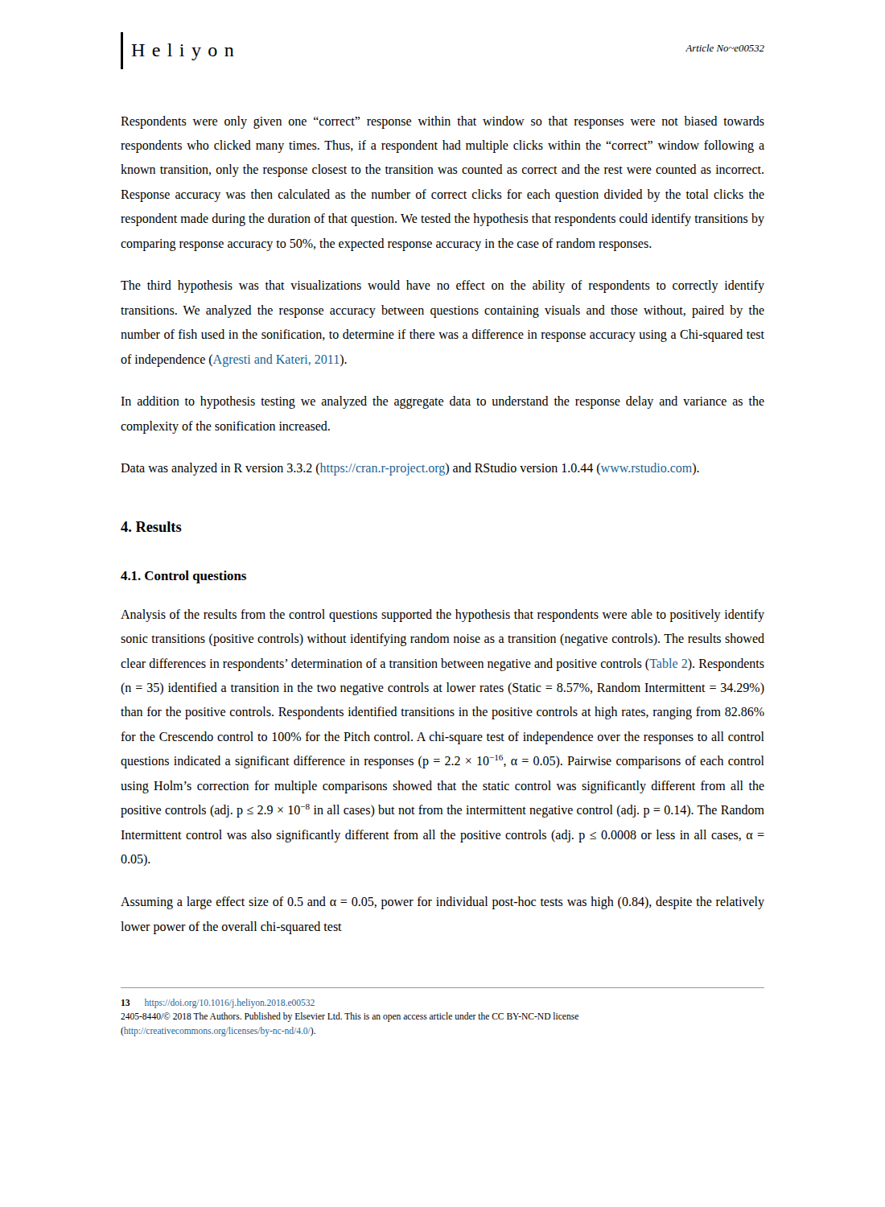Heliyon
Article No~e00532
Respondents were only given one “correct” response within that window so that responses were not biased towards respondents who clicked many times. Thus, if a respondent had multiple clicks within the “correct” window following a known transition, only the response closest to the transition was counted as correct and the rest were counted as incorrect. Response accuracy was then calculated as the number of correct clicks for each question divided by the total clicks the respondent made during the duration of that question. We tested the hypothesis that respondents could identify transitions by comparing response accuracy to 50%, the expected response accuracy in the case of random responses.
The third hypothesis was that visualizations would have no effect on the ability of respondents to correctly identify transitions. We analyzed the response accuracy between questions containing visuals and those without, paired by the number of fish used in the sonification, to determine if there was a difference in response accuracy using a Chi-squared test of independence (Agresti and Kateri, 2011).
In addition to hypothesis testing we analyzed the aggregate data to understand the response delay and variance as the complexity of the sonification increased.
Data was analyzed in R version 3.3.2 (https://cran.r-project.org) and RStudio version 1.0.44 (www.rstudio.com).
4. Results
4.1. Control questions
Analysis of the results from the control questions supported the hypothesis that respondents were able to positively identify sonic transitions (positive controls) without identifying random noise as a transition (negative controls). The results showed clear differences in respondents’ determination of a transition between negative and positive controls (Table 2). Respondents (n = 35) identified a transition in the two negative controls at lower rates (Static = 8.57%, Random Intermittent = 34.29%) than for the positive controls. Respondents identified transitions in the positive controls at high rates, ranging from 82.86% for the Crescendo control to 100% for the Pitch control. A chi-square test of independence over the responses to all control questions indicated a significant difference in responses (p = 2.2 × 10−16, α = 0.05). Pairwise comparisons of each control using Holm’s correction for multiple comparisons showed that the static control was significantly different from all the positive controls (adj. p ≤ 2.9 × 10−8 in all cases) but not from the intermittent negative control (adj. p = 0.14). The Random Intermittent control was also significantly different from all the positive controls (adj. p ≤ 0.0008 or less in all cases, α = 0.05).
Assuming a large effect size of 0.5 and α = 0.05, power for individual post-hoc tests was high (0.84), despite the relatively lower power of the overall chi-squared test
13 https://doi.org/10.1016/j.heliyon.2018.e00532
2405-8440/© 2018 The Authors. Published by Elsevier Ltd. This is an open access article under the CC BY-NC-ND license
(http://creativecommons.org/licenses/by-nc-nd/4.0/).